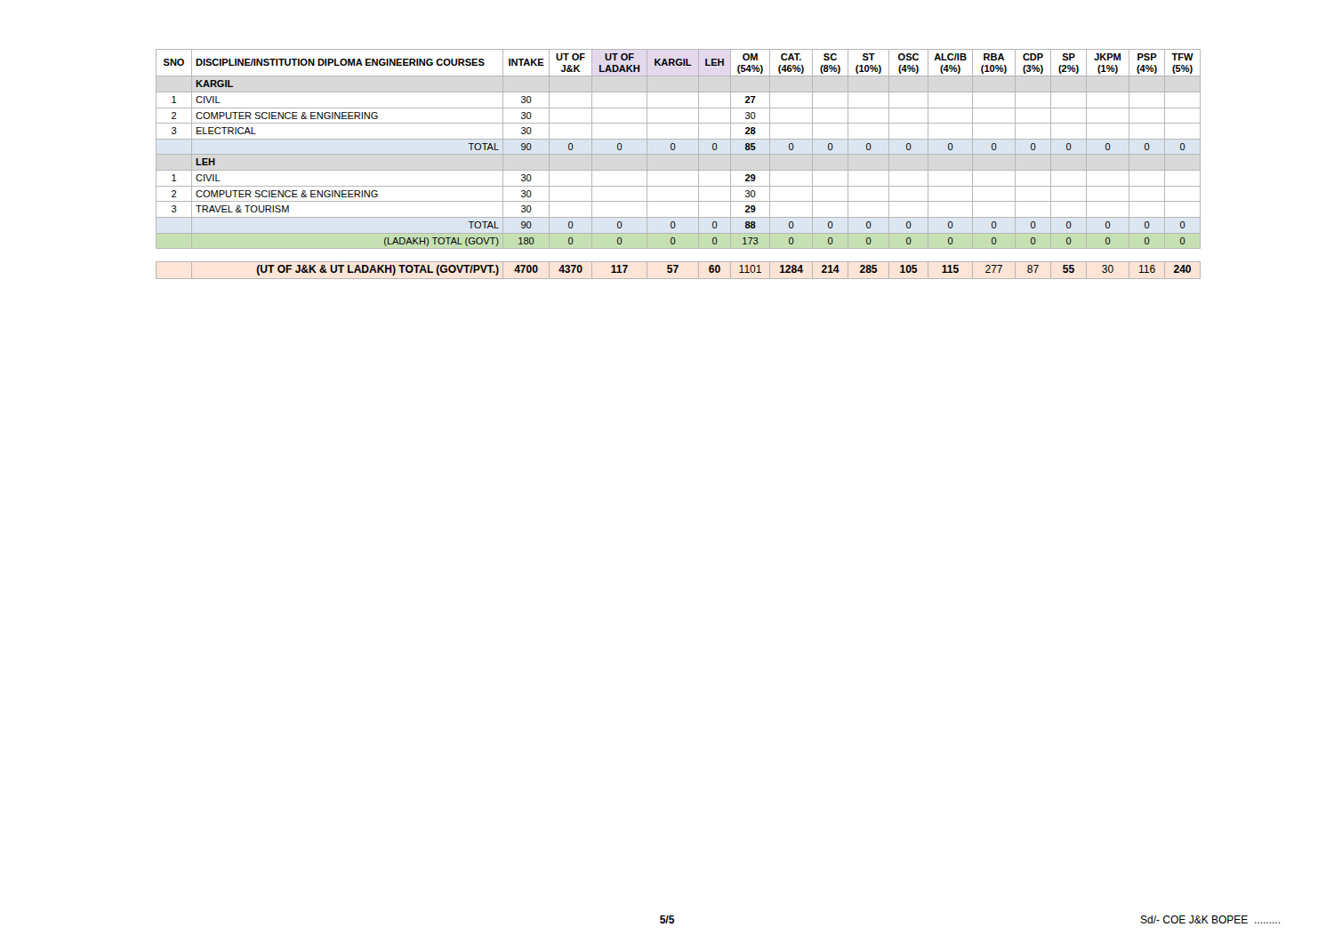| SNO | DISCIPLINE/INSTITUTION DIPLOMA ENGINEERING COURSES | INTAKE | UT OF J&K | UT OF LADAKH | KARGIL | LEH | OM (54%) | CAT. (46%) | SC (8%) | ST (10%) | OSC (4%) | ALC/IB (4%) | RBA (10%) | CDP (3%) | SP (2%) | JKPM (1%) | PSP (4%) | TFW (5%) |
| --- | --- | --- | --- | --- | --- | --- | --- | --- | --- | --- | --- | --- | --- | --- | --- | --- | --- | --- |
| | KARGIL | | | | | | | | | | | | | | | | | |
| 1 | CIVIL | 30 | | | | | 27 | | | | | | | | | | | |
| 2 | COMPUTER SCIENCE & ENGINEERING | 30 | | | | | 30 | | | | | | | | | | | |
| 3 | ELECTRICAL | 30 | | | | | 28 | | | | | | | | | | | |
| | TOTAL | 90 | 0 | 0 | 0 | 0 | 85 | 0 | 0 | 0 | 0 | 0 | 0 | 0 | 0 | 0 | 0 | 0 |
| | LEH | | | | | | | | | | | | | | | | | |
| 1 | CIVIL | 30 | | | | | 29 | | | | | | | | | | | |
| 2 | COMPUTER SCIENCE & ENGINEERING | 30 | | | | | 30 | | | | | | | | | | | |
| 3 | TRAVEL & TOURISM | 30 | | | | | 29 | | | | | | | | | | | |
| | TOTAL | 90 | 0 | 0 | 0 | 0 | 88 | 0 | 0 | 0 | 0 | 0 | 0 | 0 | 0 | 0 | 0 | 0 |
| | (LADAKH) TOTAL (GOVT) | 180 | 0 | 0 | 0 | 0 | 173 | 0 | 0 | 0 | 0 | 0 | 0 | 0 | 0 | 0 | 0 | 0 |
| | (UT OF J&K & UT LADAKH) TOTAL (GOVT/PVT.) | 4700 | 4370 | 117 | 57 | 60 | 1101 | 1284 | 214 | 285 | 105 | 115 | 277 | 87 | 55 | 30 | 116 | 240 |
5/5
Sd/- COE J&K BOPEE .........